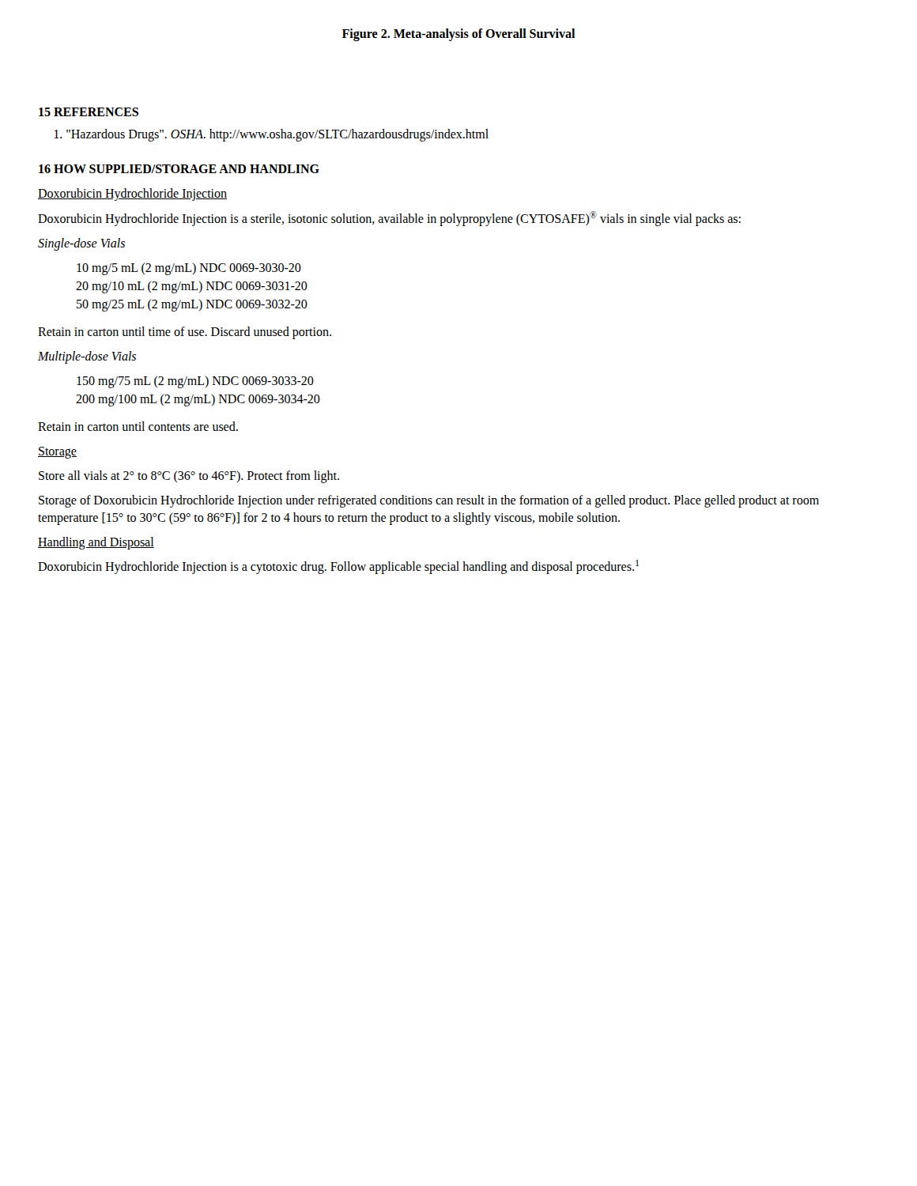Figure 2. Meta-analysis of Overall Survival
Trial Hazard Ratio (95% CI) NSABP B-15 SECSG 2 ONCOFRANCE SE Sweden BCG A NSABC Israel Br0283 Austrian BCSG 3 Doxo based (6 studies) 0 0.5 1.0 1.5 2.0 DOXO BETTER THAN CMF DOXO WORSE THAN CMF
15 REFERENCES
"Hazardous Drugs". OSHA. http://www.osha.gov/SLTC/hazardousdrugs/index.html
16 HOW SUPPLIED/STORAGE AND HANDLING
Doxorubicin Hydrochloride Injection
Doxorubicin Hydrochloride Injection is a sterile, isotonic solution, available in polypropylene (CYTOSAFE)® vials in single vial packs as:
Single-dose Vials
10 mg/5 mL (2 mg/mL) NDC 0069-3030-20
20 mg/10 mL (2 mg/mL) NDC 0069-3031-20
50 mg/25 mL (2 mg/mL) NDC 0069-3032-20
Retain in carton until time of use. Discard unused portion.
Multiple-dose Vials
150 mg/75 mL (2 mg/mL) NDC 0069-3033-20
200 mg/100 mL (2 mg/mL) NDC 0069-3034-20
Retain in carton until contents are used.
Storage
Store all vials at 2° to 8°C (36° to 46°F). Protect from light.
Storage of Doxorubicin Hydrochloride Injection under refrigerated conditions can result in the formation of a gelled product. Place gelled product at room temperature [15° to 30°C (59° to 86°F)] for 2 to 4 hours to return the product to a slightly viscous, mobile solution.
Handling and Disposal
Doxorubicin Hydrochloride Injection is a cytotoxic drug. Follow applicable special handling and disposal procedures.1